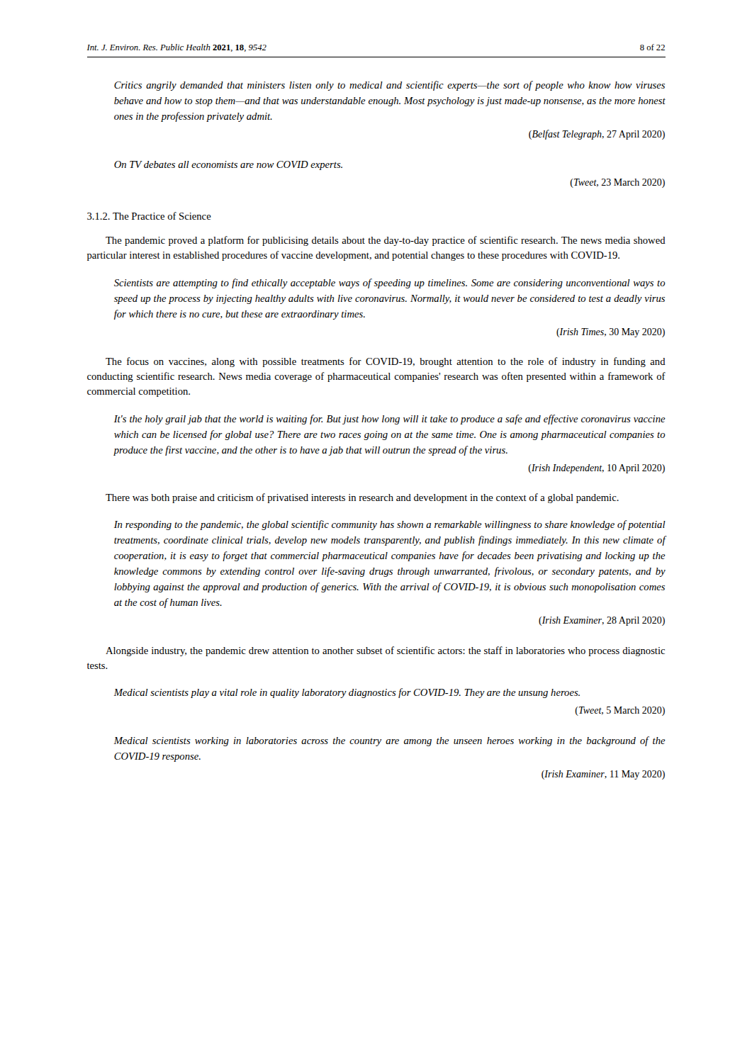Int. J. Environ. Res. Public Health 2021, 18, 9542 8 of 22
Critics angrily demanded that ministers listen only to medical and scientific experts—the sort of people who know how viruses behave and how to stop them—and that was understandable enough. Most psychology is just made-up nonsense, as the more honest ones in the profession privately admit.
(Belfast Telegraph, 27 April 2020)
On TV debates all economists are now COVID experts.
(Tweet, 23 March 2020)
3.1.2. The Practice of Science
The pandemic proved a platform for publicising details about the day-to-day practice of scientific research. The news media showed particular interest in established procedures of vaccine development, and potential changes to these procedures with COVID-19.
Scientists are attempting to find ethically acceptable ways of speeding up timelines. Some are considering unconventional ways to speed up the process by injecting healthy adults with live coronavirus. Normally, it would never be considered to test a deadly virus for which there is no cure, but these are extraordinary times.
(Irish Times, 30 May 2020)
The focus on vaccines, along with possible treatments for COVID-19, brought attention to the role of industry in funding and conducting scientific research. News media coverage of pharmaceutical companies' research was often presented within a framework of commercial competition.
It's the holy grail jab that the world is waiting for. But just how long will it take to produce a safe and effective coronavirus vaccine which can be licensed for global use? There are two races going on at the same time. One is among pharmaceutical companies to produce the first vaccine, and the other is to have a jab that will outrun the spread of the virus.
(Irish Independent, 10 April 2020)
There was both praise and criticism of privatised interests in research and development in the context of a global pandemic.
In responding to the pandemic, the global scientific community has shown a remarkable willingness to share knowledge of potential treatments, coordinate clinical trials, develop new models transparently, and publish findings immediately. In this new climate of cooperation, it is easy to forget that commercial pharmaceutical companies have for decades been privatising and locking up the knowledge commons by extending control over life-saving drugs through unwarranted, frivolous, or secondary patents, and by lobbying against the approval and production of generics. With the arrival of COVID-19, it is obvious such monopolisation comes at the cost of human lives.
(Irish Examiner, 28 April 2020)
Alongside industry, the pandemic drew attention to another subset of scientific actors: the staff in laboratories who process diagnostic tests.
Medical scientists play a vital role in quality laboratory diagnostics for COVID-19. They are the unsung heroes.
(Tweet, 5 March 2020)
Medical scientists working in laboratories across the country are among the unseen heroes working in the background of the COVID-19 response.
(Irish Examiner, 11 May 2020)